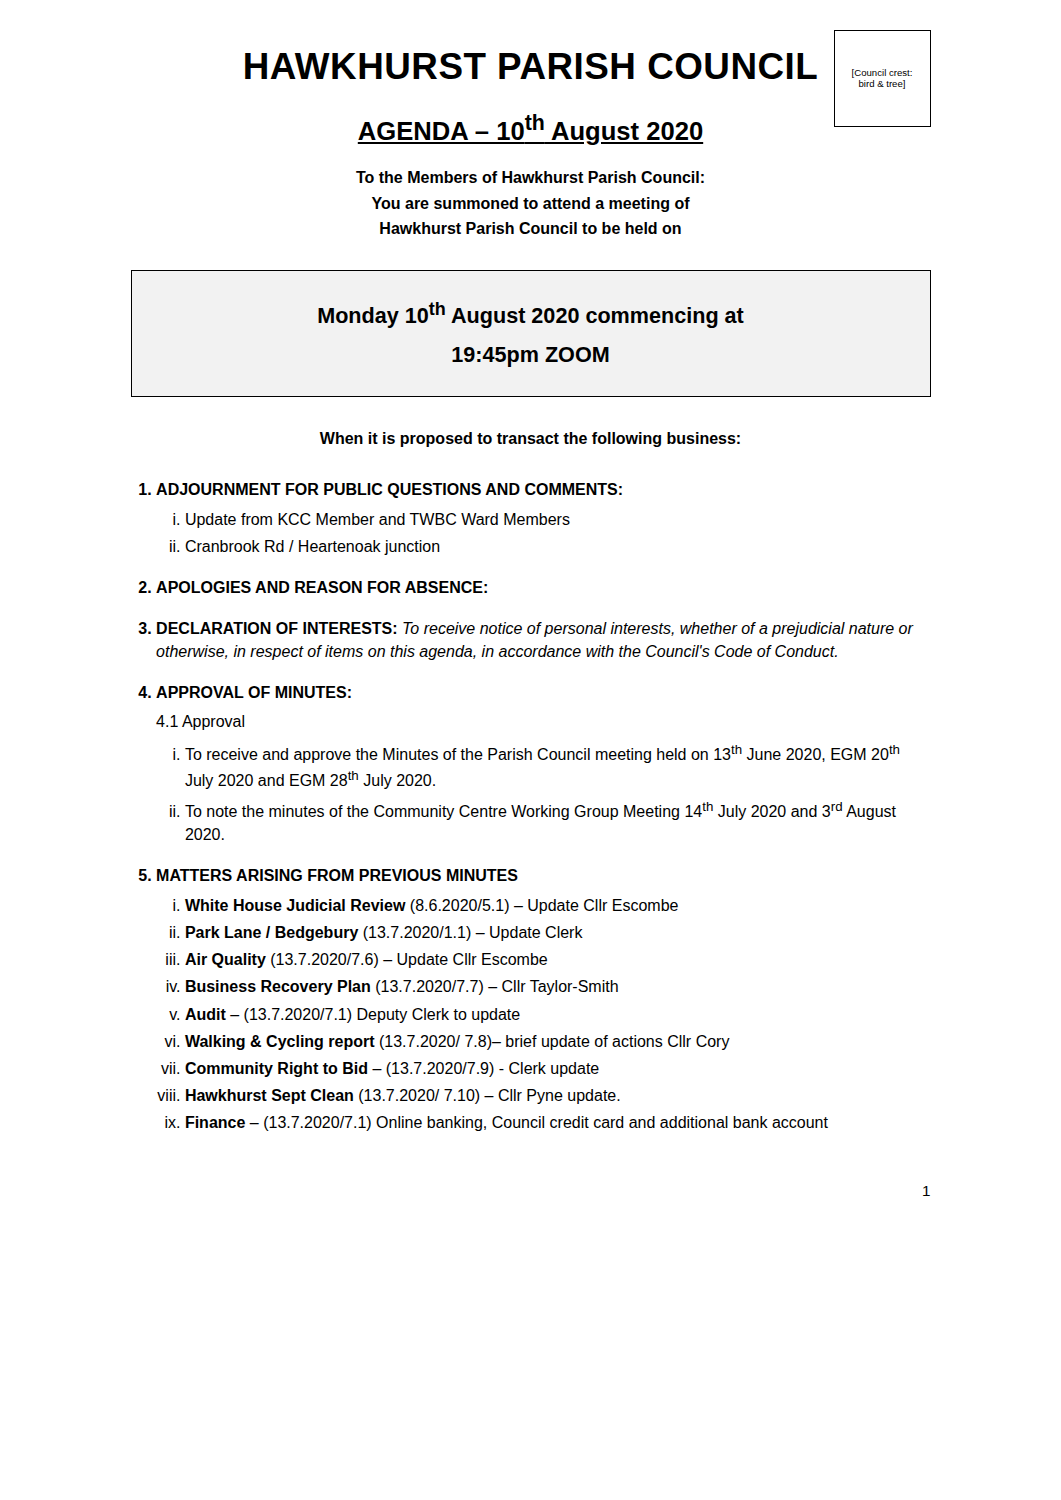[Council crest:
bird & tree]
HAWKHURST PARISH COUNCIL
AGENDA – 10th August 2020
To the Members of Hawkhurst Parish Council:
You are summoned to attend a meeting of
Hawkhurst Parish Council to be held on
Monday 10th August 2020 commencing at
19:45pm ZOOM
When it is proposed to transact the following business:
ADJOURNMENT FOR PUBLIC QUESTIONS AND COMMENTS:
Update from KCC Member and TWBC Ward Members
Cranbrook Rd / Heartenoak junction
APOLOGIES AND REASON FOR ABSENCE:
DECLARATION OF INTERESTS: To receive notice of personal interests, whether of a prejudicial nature or otherwise, in respect of items on this agenda, in accordance with the Council's Code of Conduct.
APPROVAL OF MINUTES:
4.1 Approval
To receive and approve the Minutes of the Parish Council meeting held on 13th June 2020, EGM 20th July 2020 and EGM 28th July 2020.
To note the minutes of the Community Centre Working Group Meeting 14th July 2020 and 3rd August 2020.
MATTERS ARISING FROM PREVIOUS MINUTES
White House Judicial Review (8.6.2020/5.1) – Update Cllr Escombe
Park Lane / Bedgebury (13.7.2020/1.1) – Update Clerk
Air Quality (13.7.2020/7.6) – Update Cllr Escombe
Business Recovery Plan (13.7.2020/7.7) – Cllr Taylor-Smith
Audit – (13.7.2020/7.1) Deputy Clerk to update
Walking & Cycling report (13.7.2020/ 7.8)– brief update of actions Cllr Cory
Community Right to Bid – (13.7.2020/7.9) - Clerk update
Hawkhurst Sept Clean (13.7.2020/ 7.10) – Cllr Pyne update.
Finance – (13.7.2020/7.1) Online banking, Council credit card and additional bank account
1